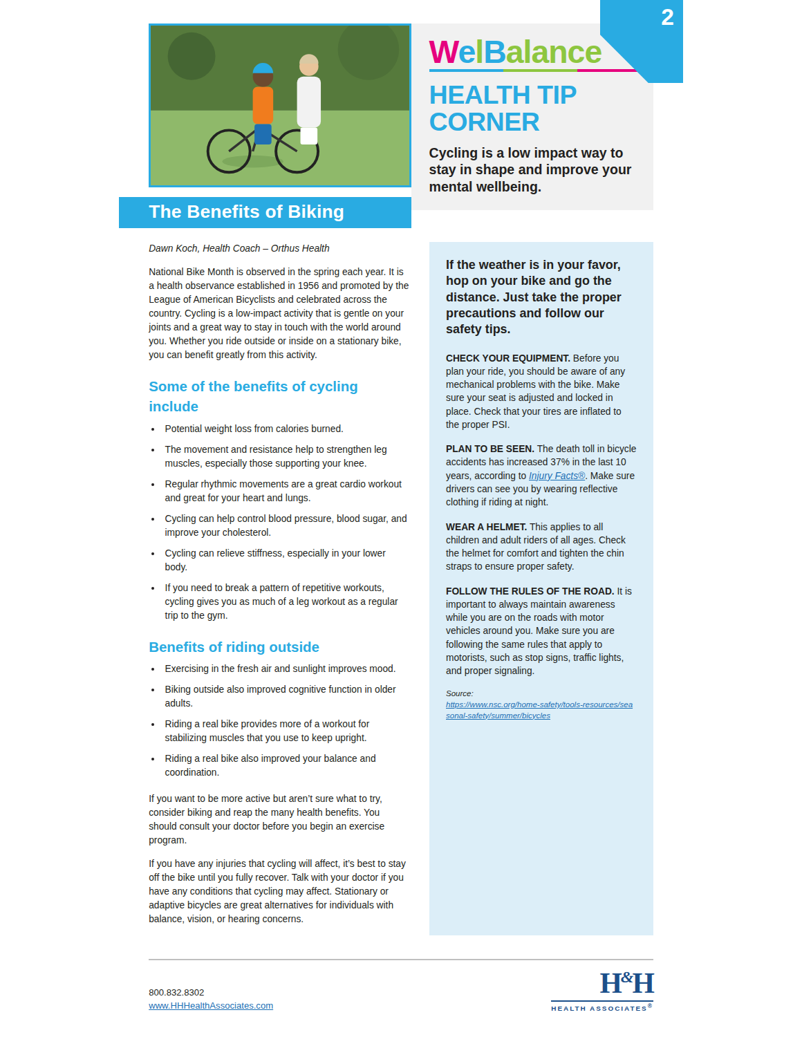2
The Benefits of Biking
WelBalance
HEALTH TIP CORNER
Cycling is a low impact way to stay in shape and improve your mental wellbeing.
Dawn Koch, Health Coach – Orthus Health
National Bike Month is observed in the spring each year. It is a health observance established in 1956 and promoted by the League of American Bicyclists and celebrated across the country. Cycling is a low-impact activity that is gentle on your joints and a great way to stay in touch with the world around you. Whether you ride outside or inside on a stationary bike, you can benefit greatly from this activity.
Some of the benefits of cycling include
Potential weight loss from calories burned.
The movement and resistance help to strengthen leg muscles, especially those supporting your knee.
Regular rhythmic movements are a great cardio workout and great for your heart and lungs.
Cycling can help control blood pressure, blood sugar, and improve your cholesterol.
Cycling can relieve stiffness, especially in your lower body.
If you need to break a pattern of repetitive workouts, cycling gives you as much of a leg workout as a regular trip to the gym.
Benefits of riding outside
Exercising in the fresh air and sunlight improves mood.
Biking outside also improved cognitive function in older adults.
Riding a real bike provides more of a workout for stabilizing muscles that you use to keep upright.
Riding a real bike also improved your balance and coordination.
If you want to be more active but aren’t sure what to try, consider biking and reap the many health benefits. You should consult your doctor before you begin an exercise program.
If you have any injuries that cycling will affect, it’s best to stay off the bike until you fully recover. Talk with your doctor if you have any conditions that cycling may affect. Stationary or adaptive bicycles are great alternatives for individuals with balance, vision, or hearing concerns.
If the weather is in your favor, hop on your bike and go the distance. Just take the proper precautions and follow our safety tips.
CHECK YOUR EQUIPMENT. Before you plan your ride, you should be aware of any mechanical problems with the bike. Make sure your seat is adjusted and locked in place. Check that your tires are inflated to the proper PSI.
PLAN TO BE SEEN. The death toll in bicycle accidents has increased 37% in the last 10 years, according to Injury Facts®. Make sure drivers can see you by wearing reflective clothing if riding at night.
WEAR A HELMET. This applies to all children and adult riders of all ages. Check the helmet for comfort and tighten the chin straps to ensure proper safety.
FOLLOW THE RULES OF THE ROAD. It is important to always maintain awareness while you are on the roads with motor vehicles around you. Make sure you are following the same rules that apply to motorists, such as stop signs, traffic lights, and proper signaling.
Source:
https://www.nsc.org/home-safety/tools-resources/seasonal-safety/summer/bicycles
800.832.8302
www.HHHealthAssociates.com
H&H
HEALTH ASSOCIATES®